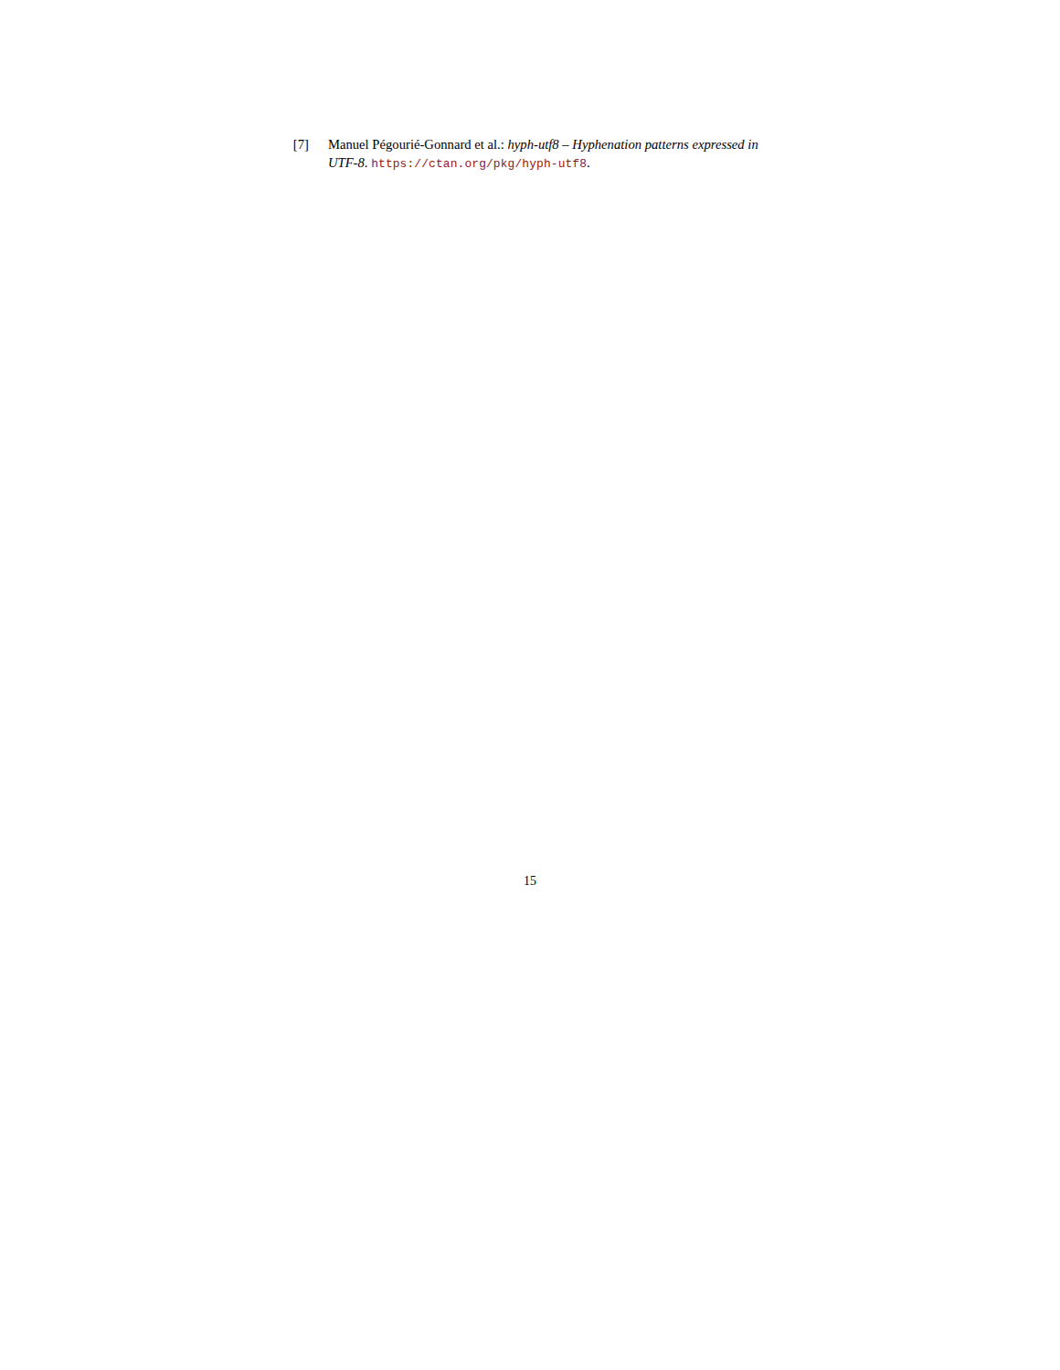[7] Manuel Pégourié-Gonnard et al.: hyph-utf8 – Hyphenation patterns expressed in UTF-8. https://ctan.org/pkg/hyph-utf8.
15